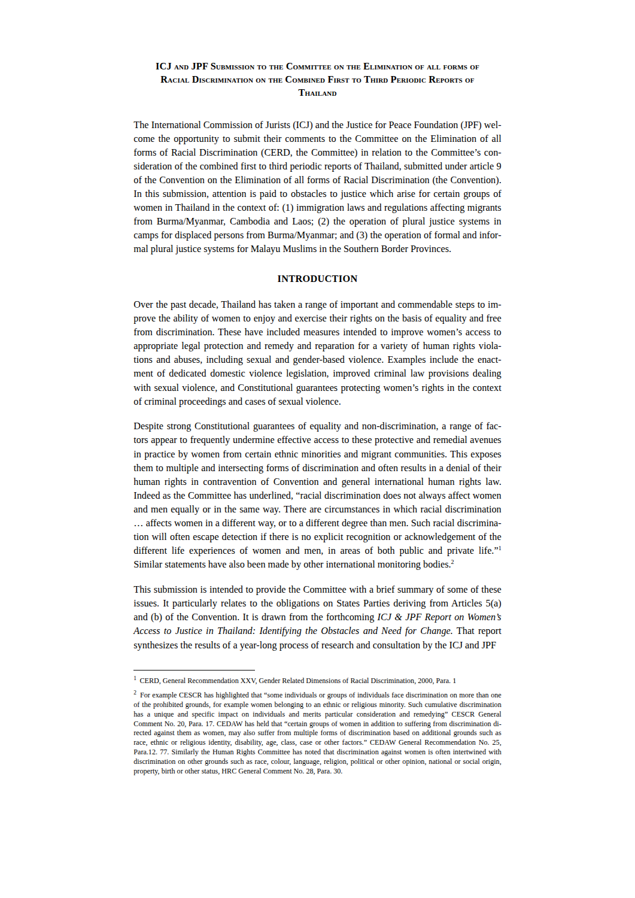ICJ and JPF Submission to the Committee on the Elimination of all forms of
Racial Discrimination on the Combined First to Third Periodic Reports of
Thailand
The International Commission of Jurists (ICJ) and the Justice for Peace Foundation (JPF) welcome the opportunity to submit their comments to the Committee on the Elimination of all forms of Racial Discrimination (CERD, the Committee) in relation to the Committee’s consideration of the combined first to third periodic reports of Thailand, submitted under article 9 of the Convention on the Elimination of all forms of Racial Discrimination (the Convention). In this submission, attention is paid to obstacles to justice which arise for certain groups of women in Thailand in the context of: (1) immigration laws and regulations affecting migrants from Burma/Myanmar, Cambodia and Laos; (2) the operation of plural justice systems in camps for displaced persons from Burma/Myanmar; and (3) the operation of formal and informal plural justice systems for Malayu Muslims in the Southern Border Provinces.
INTRODUCTION
Over the past decade, Thailand has taken a range of important and commendable steps to improve the ability of women to enjoy and exercise their rights on the basis of equality and free from discrimination. These have included measures intended to improve women’s access to appropriate legal protection and remedy and reparation for a variety of human rights violations and abuses, including sexual and gender-based violence. Examples include the enactment of dedicated domestic violence legislation, improved criminal law provisions dealing with sexual violence, and Constitutional guarantees protecting women’s rights in the context of criminal proceedings and cases of sexual violence.
Despite strong Constitutional guarantees of equality and non-discrimination, a range of factors appear to frequently undermine effective access to these protective and remedial avenues in practice by women from certain ethnic minorities and migrant communities. This exposes them to multiple and intersecting forms of discrimination and often results in a denial of their human rights in contravention of Convention and general international human rights law. Indeed as the Committee has underlined, “racial discrimination does not always affect women and men equally or in the same way. There are circumstances in which racial discrimination … affects women in a different way, or to a different degree than men. Such racial discrimination will often escape detection if there is no explicit recognition or acknowledgement of the different life experiences of women and men, in areas of both public and private life.”1 Similar statements have also been made by other international monitoring bodies.2
This submission is intended to provide the Committee with a brief summary of some of these issues. It particularly relates to the obligations on States Parties deriving from Articles 5(a) and (b) of the Convention. It is drawn from the forthcoming ICJ & JPF Report on Women’s Access to Justice in Thailand: Identifying the Obstacles and Need for Change. That report synthesizes the results of a year-long process of research and consultation by the ICJ and JPF
1 CERD, General Recommendation XXV, Gender Related Dimensions of Racial Discrimination, 2000, Para. 1
2 For example CESCR has highlighted that “some individuals or groups of individuals face discrimination on more than one of the prohibited grounds, for example women belonging to an ethnic or religious minority. Such cumulative discrimination has a unique and specific impact on individuals and merits particular consideration and remedying” CESCR General Comment No. 20, Para. 17. CEDAW has held that “certain groups of women in addition to suffering from discrimination directed against them as women, may also suffer from multiple forms of discrimination based on additional grounds such as race, ethnic or religious identity, disability, age, class, case or other factors.” CEDAW General Recommendation No. 25, Para.12. 77. Similarly the Human Rights Committee has noted that discrimination against women is often intertwined with discrimination on other grounds such as race, colour, language, religion, political or other opinion, national or social origin, property, birth or other status, HRC General Comment No. 28, Para. 30.